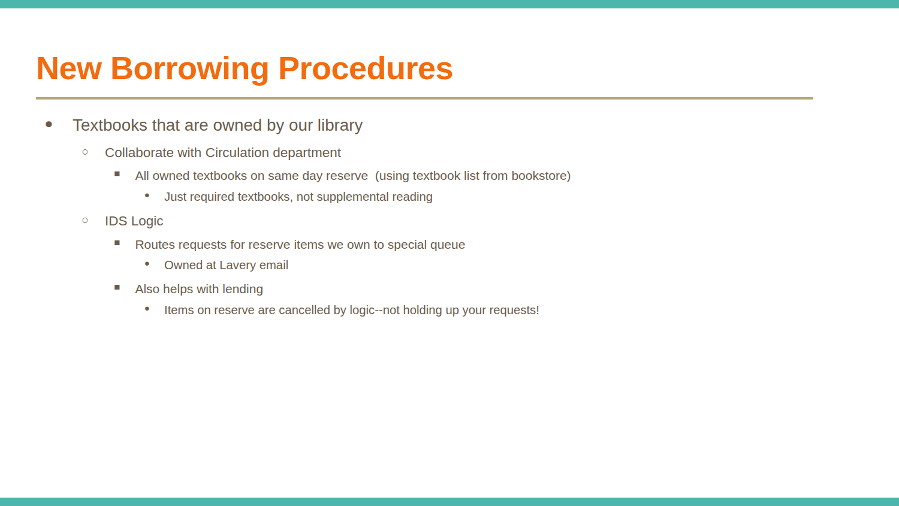New Borrowing Procedures
Textbooks that are owned by our library
Collaborate with Circulation department
All owned textbooks on same day reserve (using textbook list from bookstore)
Just required textbooks, not supplemental reading
IDS Logic
Routes requests for reserve items we own to special queue
Owned at Lavery email
Also helps with lending
Items on reserve are cancelled by logic--not holding up your requests!